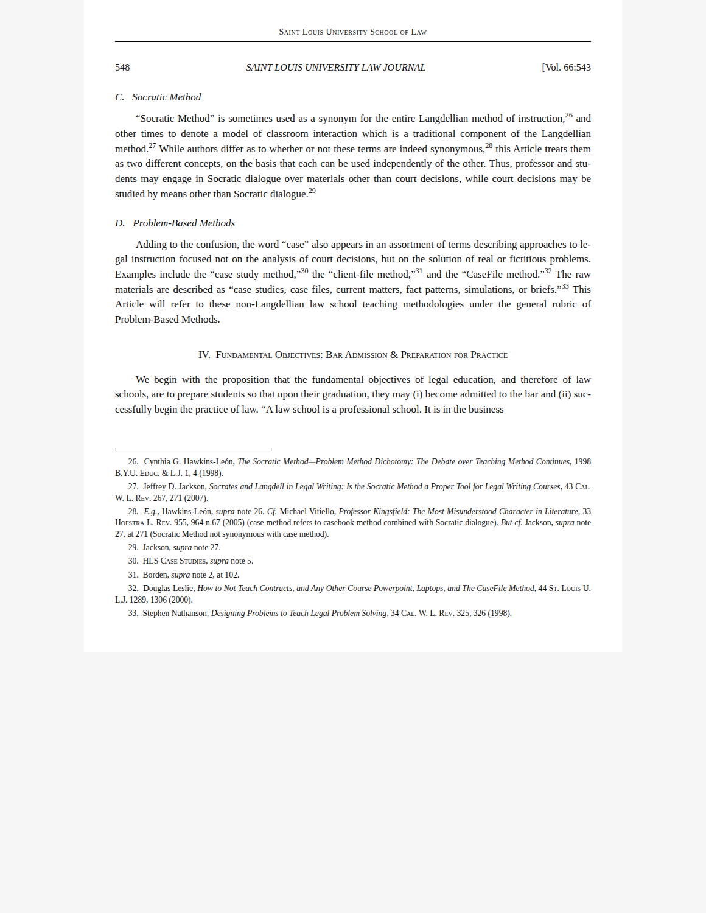Saint Louis University School of Law
548 SAINT LOUIS UNIVERSITY LAW JOURNAL [Vol. 66:543
C. Socratic Method
“Socratic Method” is sometimes used as a synonym for the entire Langdellian method of instruction,26 and other times to denote a model of classroom interaction which is a traditional component of the Langdellian method.27 While authors differ as to whether or not these terms are indeed synonymous,28 this Article treats them as two different concepts, on the basis that each can be used independently of the other. Thus, professor and students may engage in Socratic dialogue over materials other than court decisions, while court decisions may be studied by means other than Socratic dialogue.29
D. Problem-Based Methods
Adding to the confusion, the word “case” also appears in an assortment of terms describing approaches to legal instruction focused not on the analysis of court decisions, but on the solution of real or fictitious problems. Examples include the “case study method,”30 the “client-file method,”31 and the “CaseFile method.”32 The raw materials are described as “case studies, case files, current matters, fact patterns, simulations, or briefs.”33 This Article will refer to these non-Langdellian law school teaching methodologies under the general rubric of Problem-Based Methods.
IV. Fundamental Objectives: Bar Admission & Preparation for Practice
We begin with the proposition that the fundamental objectives of legal education, and therefore of law schools, are to prepare students so that upon their graduation, they may (i) become admitted to the bar and (ii) successfully begin the practice of law. “A law school is a professional school. It is in the business
26. Cynthia G. Hawkins-León, The Socratic Method—Problem Method Dichotomy: The Debate over Teaching Method Continues, 1998 B.Y.U. Educ. & L.J. 1, 4 (1998).
27. Jeffrey D. Jackson, Socrates and Langdell in Legal Writing: Is the Socratic Method a Proper Tool for Legal Writing Courses, 43 Cal. W. L. Rev. 267, 271 (2007).
28. E.g., Hawkins-León, supra note 26. Cf. Michael Vitiello, Professor Kingsfield: The Most Misunderstood Character in Literature, 33 Hofstra L. Rev. 955, 964 n.67 (2005) (case method refers to casebook method combined with Socratic dialogue). But cf. Jackson, supra note 27, at 271 (Socratic Method not synonymous with case method).
29. Jackson, supra note 27.
30. HLS Case Studies, supra note 5.
31. Borden, supra note 2, at 102.
32. Douglas Leslie, How to Not Teach Contracts, and Any Other Course Powerpoint, Laptops, and The CaseFile Method, 44 St. Louis U. L.J. 1289, 1306 (2000).
33. Stephen Nathanson, Designing Problems to Teach Legal Problem Solving, 34 Cal. W. L. Rev. 325, 326 (1998).